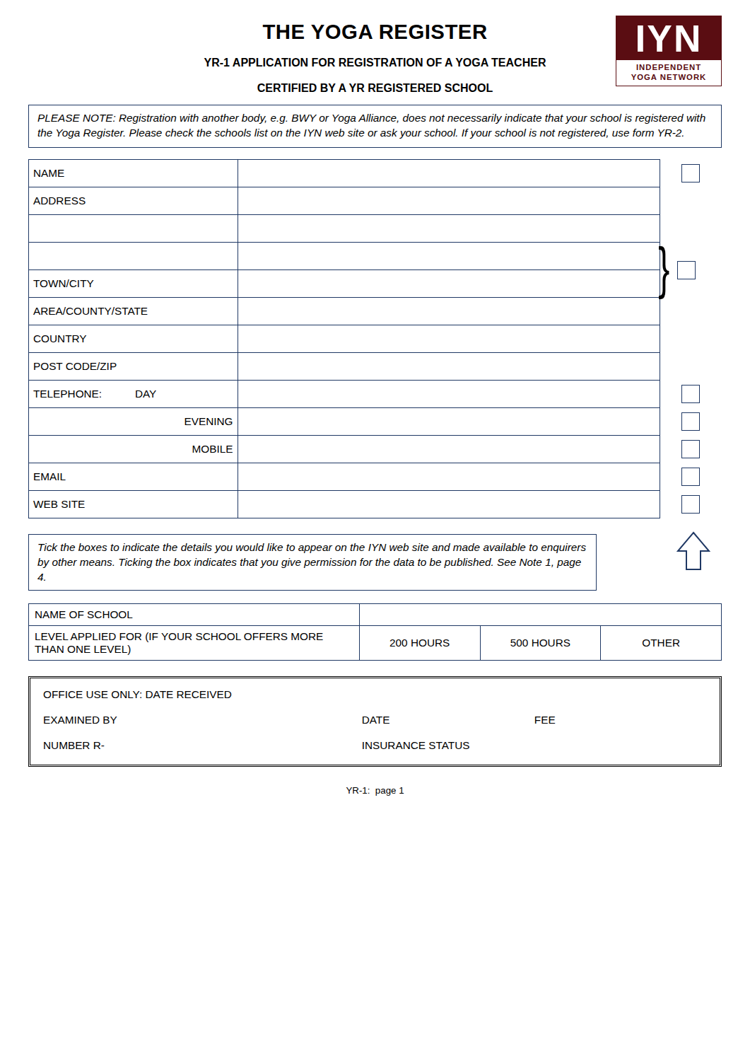IYN
INDEPENDENT
YOGA NETWORK
THE YOGA REGISTER
YR-1 APPLICATION FOR REGISTRATION OF A YOGA TEACHER
CERTIFIED BY A YR REGISTERED SCHOOL
PLEASE NOTE: Registration with another body, e.g. BWY or Yoga Alliance, does not necessarily indicate that your school is registered with the Yoga Register. Please check the schools list on the IYN web site or ask your school. If your school is not registered, use form YR-2.
| NAME | | |
| ADDRESS | | } |
| TOWN/CITY | |
| AREA/COUNTY/STATE | |
| COUNTRY | |
| POST CODE/ZIP | | |
| TELEPHONE: DAY | | |
| EVENING | | |
| MOBILE | | |
| EMAIL | | |
| WEB SITE | | |
Tick the boxes to indicate the details you would like to appear on the IYN web site and made available to enquirers by other means. Ticking the box indicates that you give permission for the data to be published. See Note 1, page 4.
| NAME OF SCHOOL | |
| LEVEL APPLIED FOR (IF YOUR SCHOOL OFFERS MORE THAN ONE LEVEL) | 200 HOURS | 500 HOURS | OTHER |
OFFICE USE ONLY: DATE RECEIVED
EXAMINED BY
DATE
FEE
NUMBER R-
INSURANCE STATUS
YR-1: page 1